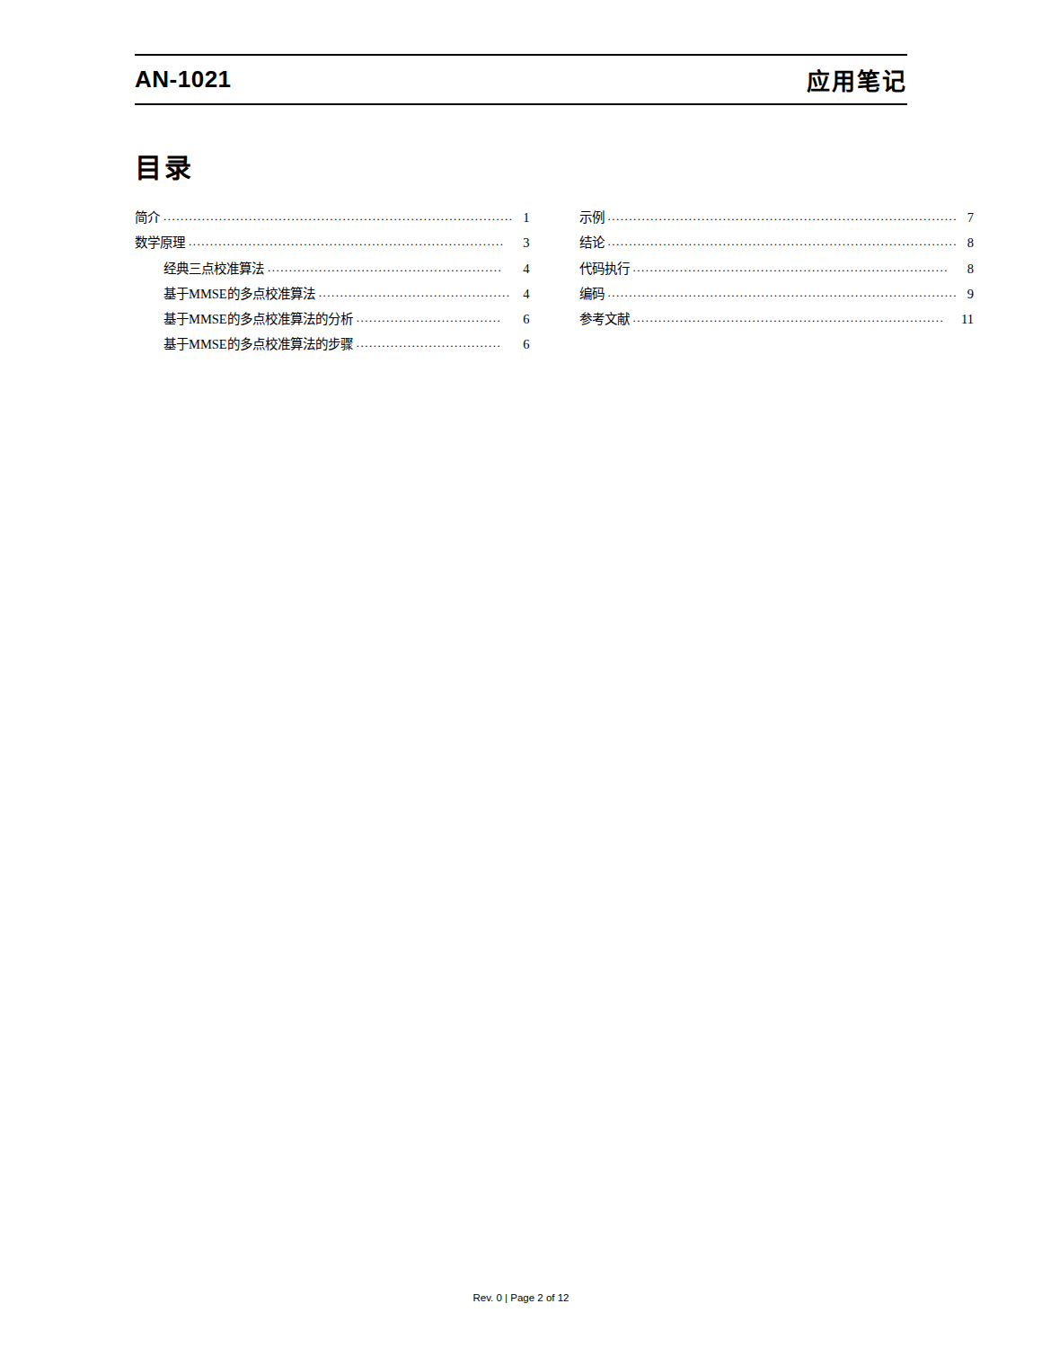AN-1021
应用笔记
目录
简介 .................................................................................. 1
数学原理 .......................................................................... 3
经典三点校准算法 ....................................................... 4
基于MMSE的多点校准算法 ............................................. 4
基于MMSE的多点校准算法的分析 .................................. 6
基于MMSE的多点校准算法的步骤 .................................. 6
示例 .................................................................................. 7
结论 .................................................................................. 8
代码执行 .......................................................................... 8
编码 .................................................................................. 9
参考文献 ......................................................................... 11
Rev. 0 | Page 2 of 12